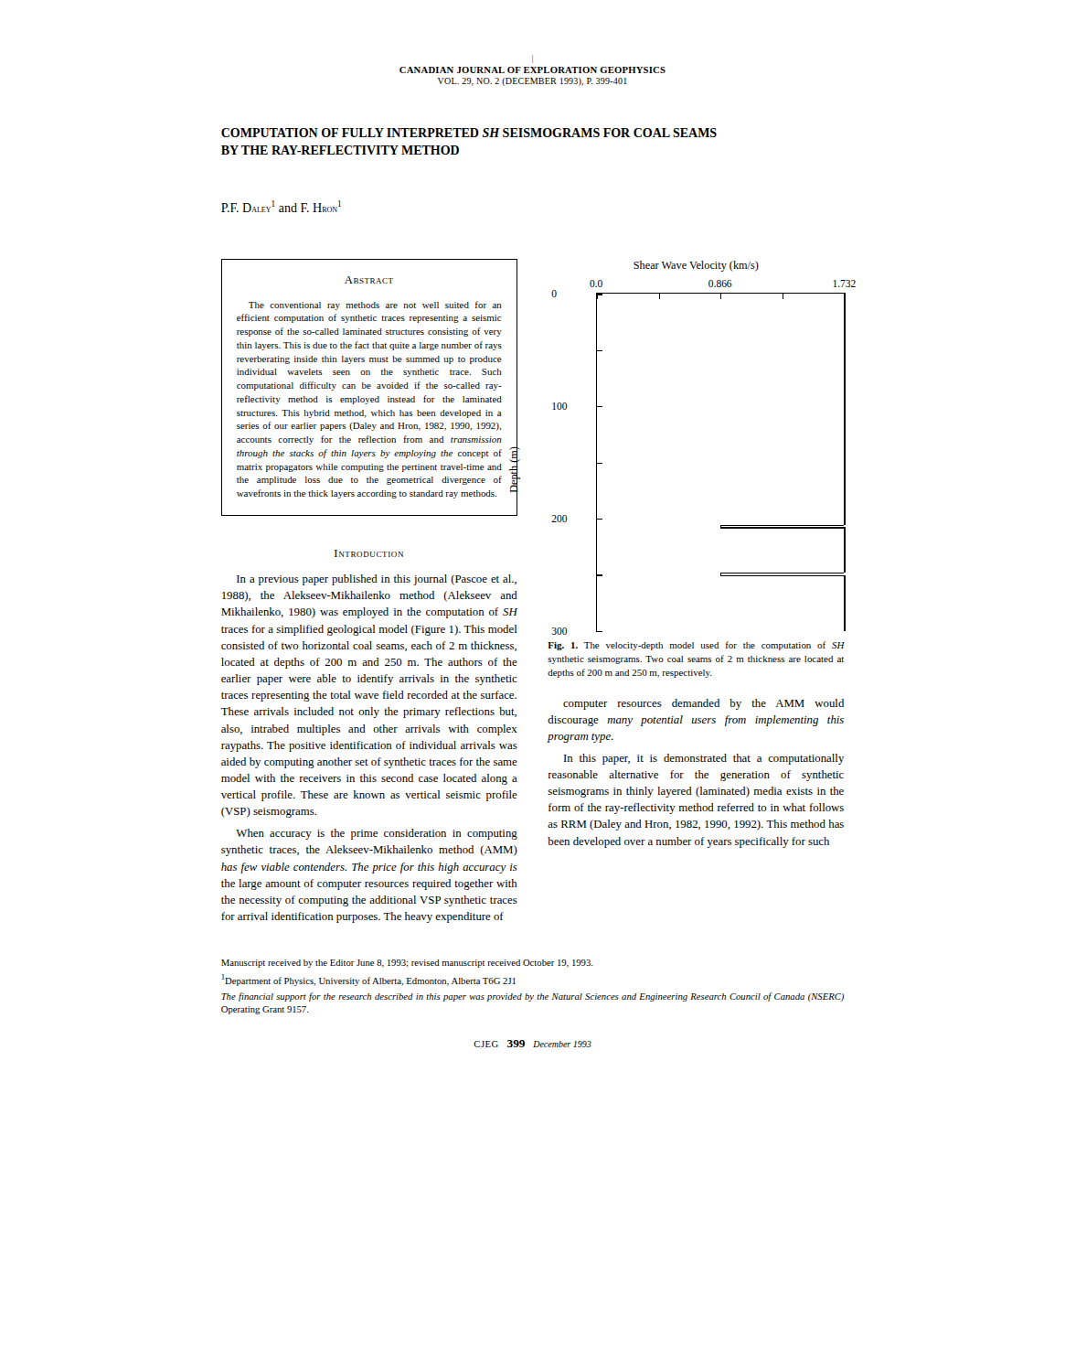|
CANADIAN JOURNAL OF EXPLORATION GEOPHYSICS
VOL. 29, NO. 2 (DECEMBER 1993), P. 399-401
Computation of Fully Interpreted SH Seismograms for Coal Seams
by the Ray-Reflectivity Method
P.F. Daley1 and F. Hron1
Abstract
The conventional ray methods are not well suited for an efficient computation of synthetic traces representing a seismic response of the so-called laminated structures consisting of very thin layers. This is due to the fact that quite a large number of rays reverberating inside thin layers must be summed up to produce individual wavelets seen on the synthetic trace. Such computational difficulty can be avoided if the so-called ray-reflectivity method is employed instead for the laminated structures. This hybrid method, which has been developed in a series of our earlier papers (Daley and Hron, 1982, 1990, 1992), accounts correctly for the reflection from and transmission through the stacks of thin layers by employing the concept of matrix propagators while computing the pertinent travel-time and the amplitude loss due to the geometrical divergence of wavefronts in the thick layers according to standard ray methods.
Introduction
In a previous paper published in this journal (Pascoe et al., 1988), the Alekseev-Mikhailenko method (Alekseev and Mikhailenko, 1980) was employed in the computation of SH traces for a simplified geological model (Figure 1). This model consisted of two horizontal coal seams, each of 2 m thickness, located at depths of 200 m and 250 m. The authors of the earlier paper were able to identify arrivals in the synthetic traces representing the total wave field recorded at the surface. These arrivals included not only the primary reflections but, also, intrabed multiples and other arrivals with complex raypaths. The positive identification of individual arrivals was aided by computing another set of synthetic traces for the same model with the receivers in this second case located along a vertical profile. These are known as vertical seismic profile (VSP) seismograms.
When accuracy is the prime consideration in computing synthetic traces, the Alekseev-Mikhailenko method (AMM) has few viable contenders. The price for this high accuracy is the large amount of computer resources required together with the necessity of computing the additional VSP synthetic traces for arrival identification purposes. The heavy expenditure of
Shear Wave Velocity (km/s)
0.0 0.866 1.732
0
100
200
300
Depth (m)
Fig. 1. The velocity-depth model used for the computation of SH synthetic seismograms. Two coal seams of 2 m thickness are located at depths of 200 m and 250 m, respectively.
computer resources demanded by the AMM would discourage many potential users from implementing this program type.
In this paper, it is demonstrated that a computationally reasonable alternative for the generation of synthetic seismograms in thinly layered (laminated) media exists in the form of the ray-reflectivity method referred to in what follows as RRM (Daley and Hron, 1982, 1990, 1992). This method has been developed over a number of years specifically for such
Manuscript received by the Editor June 8, 1993; revised manuscript received October 19, 1993.
1Department of Physics, University of Alberta, Edmonton, Alberta T6G 2J1
The financial support for the research described in this paper was provided by the Natural Sciences and Engineering Research Council of Canada (NSERC) Operating Grant 9157.
CJEG 399 December 1993